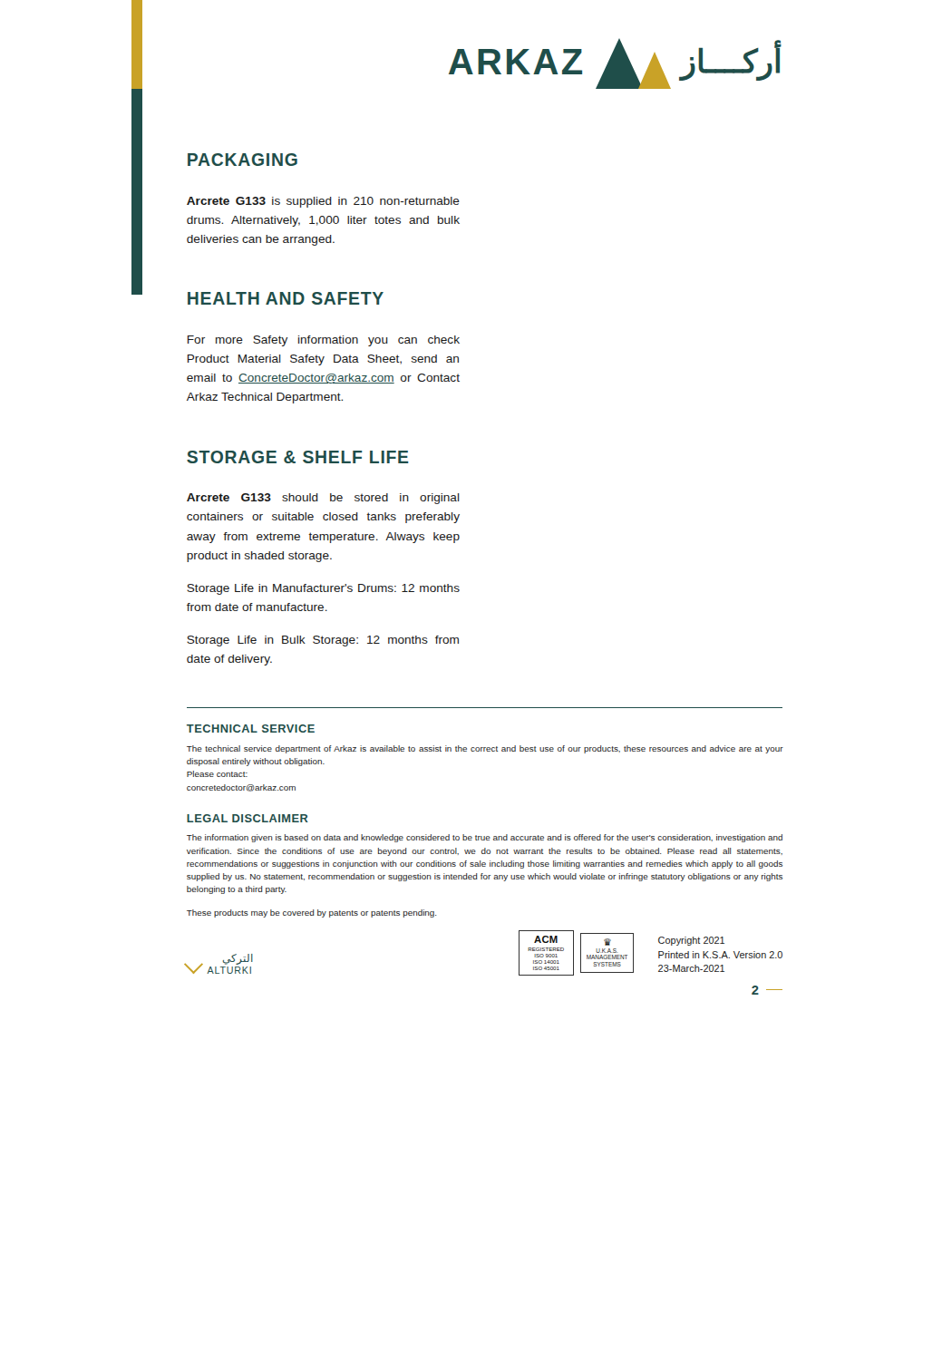ARKAZ
أركــــاز
PACKAGING
Arcrete G133 is supplied in 210 non-returnable drums. Alternatively, 1,000 liter totes and bulk deliveries can be arranged.
HEALTH AND SAFETY
For more Safety information you can check Product Material Safety Data Sheet, send an email to ConcreteDoctor@arkaz.com or Contact Arkaz Technical Department.
STORAGE & SHELF LIFE
Arcrete G133 should be stored in original containers or suitable closed tanks preferably away from extreme temperature. Always keep product in shaded storage.
Storage Life in Manufacturer's Drums: 12 months from date of manufacture.
Storage Life in Bulk Storage: 12 months from date of delivery.
TECHNICAL SERVICE
The technical service department of Arkaz is available to assist in the correct and best use of our products, these resources and advice are at your disposal entirely without obligation.
Please contact:
concretedoctor@arkaz.com
LEGAL DISCLAIMER
The information given is based on data and knowledge considered to be true and accurate and is offered for the user's consideration, investigation and verification. Since the conditions of use are beyond our control, we do not warrant the results to be obtained. Please read all statements, recommendations or suggestions in conjunction with our conditions of sale including those limiting warranties and remedies which apply to all goods supplied by us. No statement, recommendation or suggestion is intended for any use which would violate or infringe statutory obligations or any rights belonging to a third party.
These products may be covered by patents or patents pending.
التركي
ALTURKI
ACM REGISTERED ISO 9001 ISO 14001 ISO 45001
♛ U.K.A.S.
MANAGEMENT
SYSTEMS
Copyright 2021
Printed in K.S.A. Version 2.0
23-March-2021
2